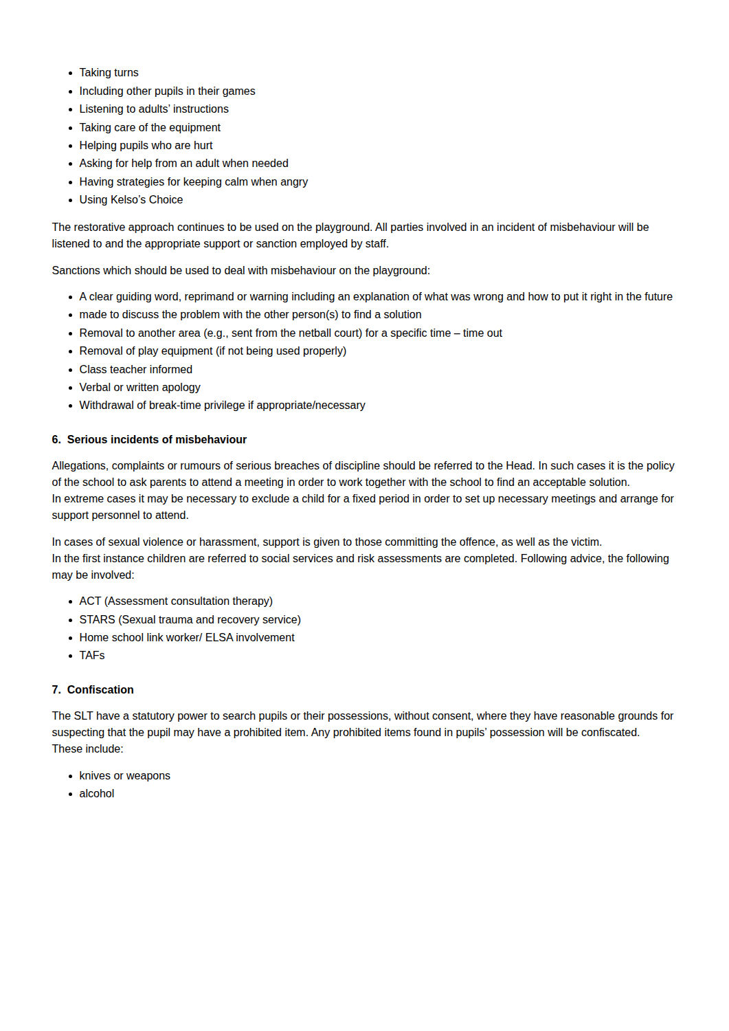Taking turns
Including other pupils in their games
Listening to adults’ instructions
Taking care of the equipment
Helping pupils who are hurt
Asking for help from an adult when needed
Having strategies for keeping calm when angry
Using Kelso’s Choice
The restorative approach continues to be used on the playground. All parties involved in an incident of misbehaviour will be listened to and the appropriate support or sanction employed by staff.
Sanctions which should be used to deal with misbehaviour on the playground:
A clear guiding word, reprimand or warning including an explanation of what was wrong and how to put it right in the future
made to discuss the problem with the other person(s) to find a solution
Removal to another area (e.g., sent from the netball court) for a specific time – time out
Removal of play equipment (if not being used properly)
Class teacher informed
Verbal or written apology
Withdrawal of break-time privilege if appropriate/necessary
6. Serious incidents of misbehaviour
Allegations, complaints or rumours of serious breaches of discipline should be referred to the Head. In such cases it is the policy of the school to ask parents to attend a meeting in order to work together with the school to find an acceptable solution.
In extreme cases it may be necessary to exclude a child for a fixed period in order to set up necessary meetings and arrange for support personnel to attend.
In cases of sexual violence or harassment, support is given to those committing the offence, as well as the victim.
In the first instance children are referred to social services and risk assessments are completed. Following advice, the following may be involved:
ACT (Assessment consultation therapy)
STARS (Sexual trauma and recovery service)
Home school link worker/ ELSA involvement
TAFs
7. Confiscation
The SLT have a statutory power to search pupils or their possessions, without consent, where they have reasonable grounds for suspecting that the pupil may have a prohibited item. Any prohibited items found in pupils’ possession will be confiscated.
These include:
knives or weapons
alcohol